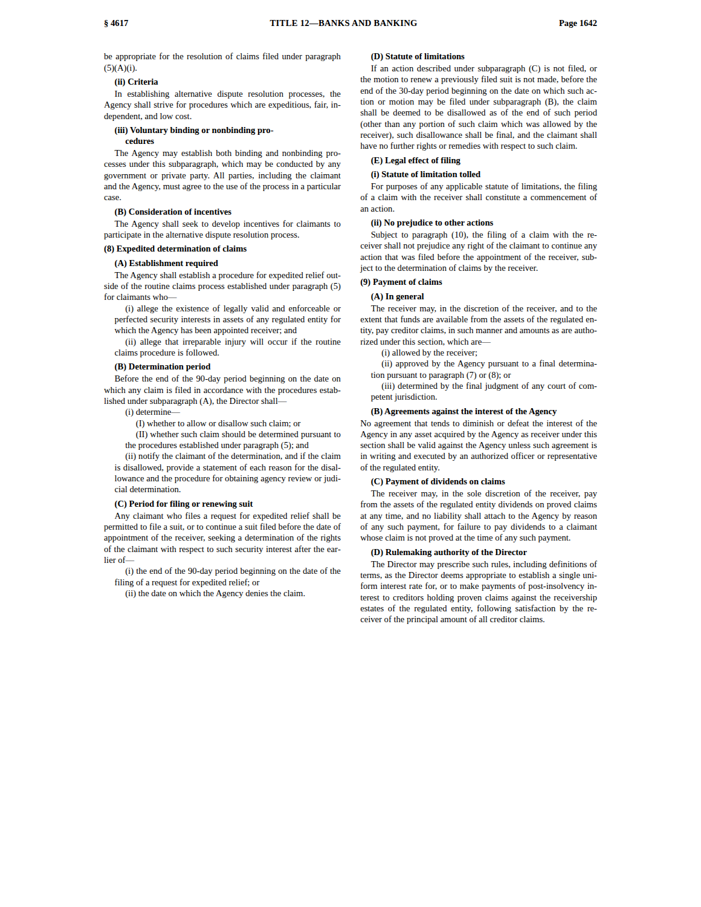§ 4617 TITLE 12—BANKS AND BANKING Page 1642
be appropriate for the resolution of claims filed under paragraph (5)(A)(i).
(ii) Criteria
In establishing alternative dispute resolution processes, the Agency shall strive for procedures which are expeditious, fair, independent, and low cost.
(iii) Voluntary binding or nonbinding pro-cedures
The Agency may establish both binding and nonbinding processes under this subparagraph, which may be conducted by any government or private party. All parties, including the claimant and the Agency, must agree to the use of the process in a particular case.
(B) Consideration of incentives
The Agency shall seek to develop incentives for claimants to participate in the alternative dispute resolution process.
(8) Expedited determination of claims
(A) Establishment required
The Agency shall establish a procedure for expedited relief outside of the routine claims process established under paragraph (5) for claimants who—
(i) allege the existence of legally valid and enforceable or perfected security interests in assets of any regulated entity for which the Agency has been appointed receiver; and
(ii) allege that irreparable injury will occur if the routine claims procedure is followed.
(B) Determination period
Before the end of the 90-day period beginning on the date on which any claim is filed in accordance with the procedures established under subparagraph (A), the Director shall—
(i) determine—
(I) whether to allow or disallow such claim; or
(II) whether such claim should be determined pursuant to the procedures established under paragraph (5); and
(ii) notify the claimant of the determination, and if the claim is disallowed, provide a statement of each reason for the disallowance and the procedure for obtaining agency review or judicial determination.
(C) Period for filing or renewing suit
Any claimant who files a request for expedited relief shall be permitted to file a suit, or to continue a suit filed before the date of appointment of the receiver, seeking a determination of the rights of the claimant with respect to such security interest after the earlier of—
(i) the end of the 90-day period beginning on the date of the filing of a request for expedited relief; or
(ii) the date on which the Agency denies the claim.
(D) Statute of limitations
If an action described under subparagraph (C) is not filed, or the motion to renew a previously filed suit is not made, before the end of the 30-day period beginning on the date on which such action or motion may be filed under subparagraph (B), the claim shall be deemed to be disallowed as of the end of such period (other than any portion of such claim which was allowed by the receiver), such disallowance shall be final, and the claimant shall have no further rights or remedies with respect to such claim.
(E) Legal effect of filing
(i) Statute of limitation tolled
For purposes of any applicable statute of limitations, the filing of a claim with the receiver shall constitute a commencement of an action.
(ii) No prejudice to other actions
Subject to paragraph (10), the filing of a claim with the receiver shall not prejudice any right of the claimant to continue any action that was filed before the appointment of the receiver, subject to the determination of claims by the receiver.
(9) Payment of claims
(A) In general
The receiver may, in the discretion of the receiver, and to the extent that funds are available from the assets of the regulated entity, pay creditor claims, in such manner and amounts as are authorized under this section, which are—
(i) allowed by the receiver;
(ii) approved by the Agency pursuant to a final determination pursuant to paragraph (7) or (8); or
(iii) determined by the final judgment of any court of competent jurisdiction.
(B) Agreements against the interest of the Agency
No agreement that tends to diminish or defeat the interest of the Agency in any asset acquired by the Agency as receiver under this section shall be valid against the Agency unless such agreement is in writing and executed by an authorized officer or representative of the regulated entity.
(C) Payment of dividends on claims
The receiver may, in the sole discretion of the receiver, pay from the assets of the regulated entity dividends on proved claims at any time, and no liability shall attach to the Agency by reason of any such payment, for failure to pay dividends to a claimant whose claim is not proved at the time of any such payment.
(D) Rulemaking authority of the Director
The Director may prescribe such rules, including definitions of terms, as the Director deems appropriate to establish a single uniform interest rate for, or to make payments of post-insolvency interest to creditors holding proven claims against the receivership estates of the regulated entity, following satisfaction by the receiver of the principal amount of all creditor claims.